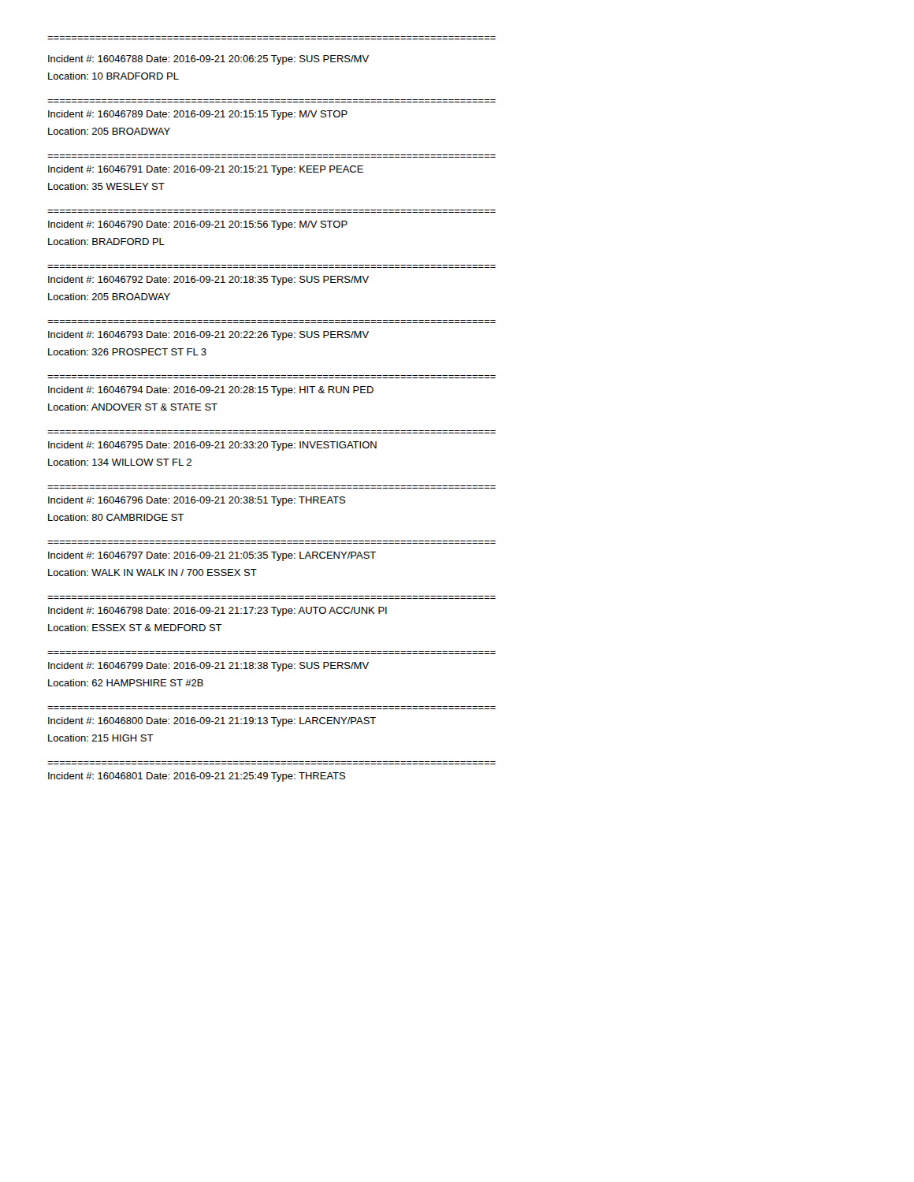===========================================================================
Incident #: 16046788 Date: 2016-09-21 20:06:25 Type: SUS PERS/MV
Location: 10 BRADFORD PL
===========================================================================
Incident #: 16046789 Date: 2016-09-21 20:15:15 Type: M/V STOP
Location: 205 BROADWAY
===========================================================================
Incident #: 16046791 Date: 2016-09-21 20:15:21 Type: KEEP PEACE
Location: 35 WESLEY ST
===========================================================================
Incident #: 16046790 Date: 2016-09-21 20:15:56 Type: M/V STOP
Location: BRADFORD PL
===========================================================================
Incident #: 16046792 Date: 2016-09-21 20:18:35 Type: SUS PERS/MV
Location: 205 BROADWAY
===========================================================================
Incident #: 16046793 Date: 2016-09-21 20:22:26 Type: SUS PERS/MV
Location: 326 PROSPECT ST FL 3
===========================================================================
Incident #: 16046794 Date: 2016-09-21 20:28:15 Type: HIT & RUN PED
Location: ANDOVER ST & STATE ST
===========================================================================
Incident #: 16046795 Date: 2016-09-21 20:33:20 Type: INVESTIGATION
Location: 134 WILLOW ST FL 2
===========================================================================
Incident #: 16046796 Date: 2016-09-21 20:38:51 Type: THREATS
Location: 80 CAMBRIDGE ST
===========================================================================
Incident #: 16046797 Date: 2016-09-21 21:05:35 Type: LARCENY/PAST
Location: WALK IN WALK IN / 700 ESSEX ST
===========================================================================
Incident #: 16046798 Date: 2016-09-21 21:17:23 Type: AUTO ACC/UNK PI
Location: ESSEX ST & MEDFORD ST
===========================================================================
Incident #: 16046799 Date: 2016-09-21 21:18:38 Type: SUS PERS/MV
Location: 62 HAMPSHIRE ST #2B
===========================================================================
Incident #: 16046800 Date: 2016-09-21 21:19:13 Type: LARCENY/PAST
Location: 215 HIGH ST
===========================================================================
Incident #: 16046801 Date: 2016-09-21 21:25:49 Type: THREATS